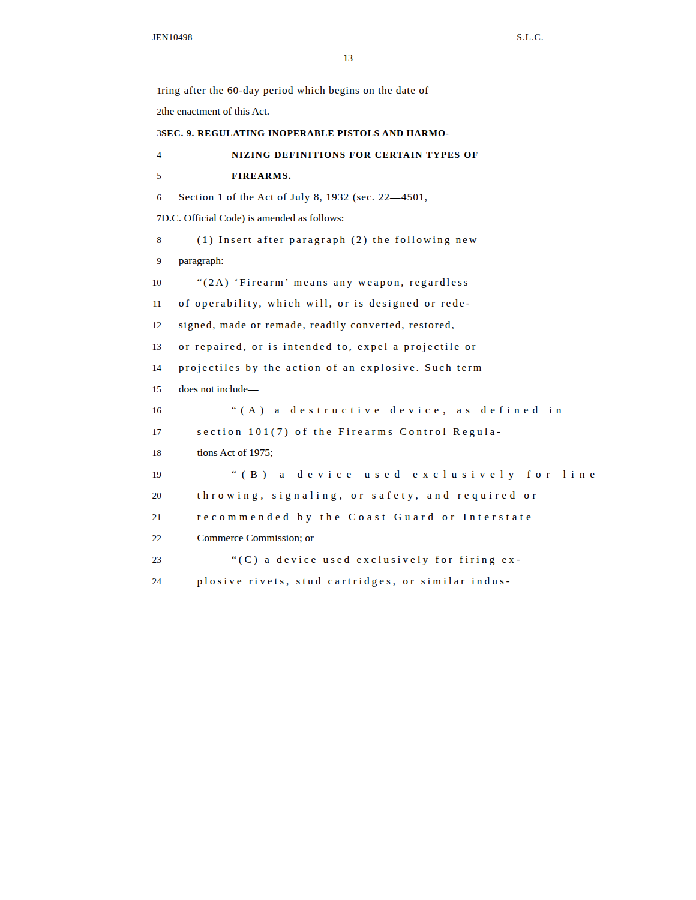JEN10498 S.L.C.
13
| 1 | ring after the 60-day period which begins on the date of |
| 2 | the enactment of this Act. |
| 3 | SEC. 9. REGULATING INOPERABLE PISTOLS AND HARMO- |
| 4 | NIZING DEFINITIONS FOR CERTAIN TYPES OF |
| 5 | FIREARMS. |
| 6 | Section 1 of the Act of July 8, 1932 (sec. 22—4501, |
| 7 | D.C. Official Code) is amended as follows: |
| 8 | (1) Insert after paragraph (2) the following new |
| 9 | paragraph: |
| 10 | “(2A) ‘Firearm’ means any weapon, regardless |
| 11 | of operability, which will, or is designed or rede- |
| 12 | signed, made or remade, readily converted, restored, |
| 13 | or repaired, or is intended to, expel a projectile or |
| 14 | projectiles by the action of an explosive. Such term |
| 15 | does not include— |
| 16 | “(A) a destructive device, as defined in |
| 17 | section 101(7) of the Firearms Control Regula- |
| 18 | tions Act of 1975; |
| 19 | “(B) a device used exclusively for line |
| 20 | throwing, signaling, or safety, and required or |
| 21 | recommended by the Coast Guard or Interstate |
| 22 | Commerce Commission; or |
| 23 | “(C) a device used exclusively for firing ex- |
| 24 | plosive rivets, stud cartridges, or similar indus- |